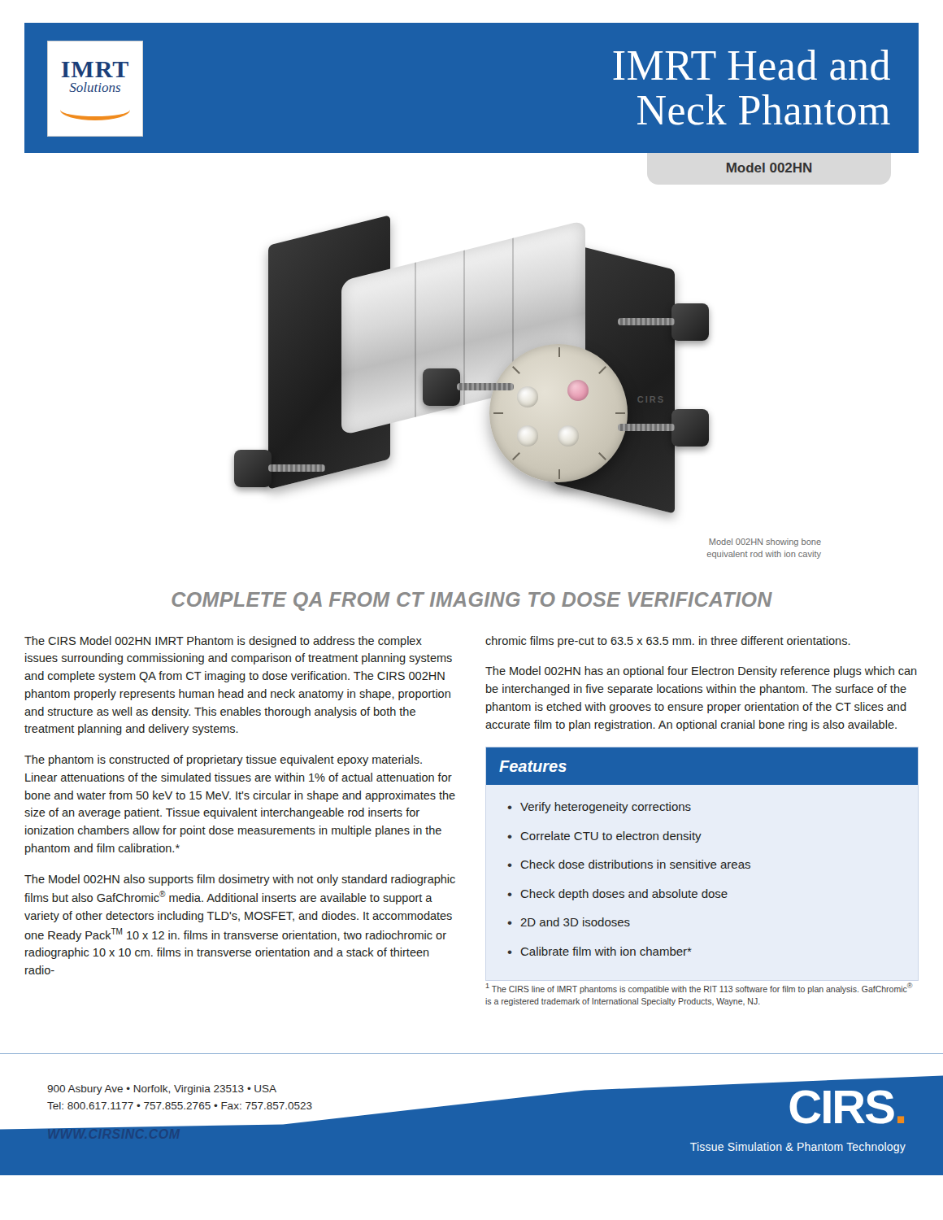IMRT Solutions
IMRT Head and
Neck Phantom
Model 002HN
CIRS
Model 002HN showing bone
equivalent rod with ion cavity
COMPLETE QA FROM CT IMAGING TO DOSE VERIFICATION
The CIRS Model 002HN IMRT Phantom is designed to address the complex issues surrounding commissioning and comparison of treatment planning systems and complete system QA from CT imaging to dose verification. The CIRS 002HN phantom properly represents human head and neck anatomy in shape, proportion and structure as well as density. This enables thorough analysis of both the treatment planning and delivery systems.
The phantom is constructed of proprietary tissue equivalent epoxy materials. Linear attenuations of the simulated tissues are within 1% of actual attenuation for bone and water from 50 keV to 15 MeV. It's circular in shape and approximates the size of an average patient. Tissue equivalent interchangeable rod inserts for ionization chambers allow for point dose measurements in multiple planes in the phantom and film calibration.*
The Model 002HN also supports film dosimetry with not only standard radiographic films but also GafChromic® media. Additional inserts are available to support a variety of other detectors including TLD's, MOSFET, and diodes. It accommodates one Ready PackTM 10 x 12 in. films in transverse orientation, two radiochromic or radiographic 10 x 10 cm. films in transverse orientation and a stack of thirteen radio-
chromic films pre-cut to 63.5 x 63.5 mm. in three different orientations.
The Model 002HN has an optional four Electron Density reference plugs which can be interchanged in five separate locations within the phantom. The surface of the phantom is etched with grooves to ensure proper orientation of the CT slices and accurate film to plan registration. An optional cranial bone ring is also available.
Features
Verify heterogeneity corrections
Correlate CTU to electron density
Check dose distributions in sensitive areas
Check depth doses and absolute dose
2D and 3D isodoses
Calibrate film with ion chamber*
1 The CIRS line of IMRT phantoms is compatible with the RIT 113 software for film to plan analysis. GafChromic® is a registered trademark of International Specialty Products, Wayne, NJ.
900 Asbury Ave • Norfolk, Virginia 23513 • USA
Tel: 800.617.1177 • 757.855.2765 • Fax: 757.857.0523 WWW.CIRSINC.COM
CIRS.
Tissue Simulation & Phantom Technology